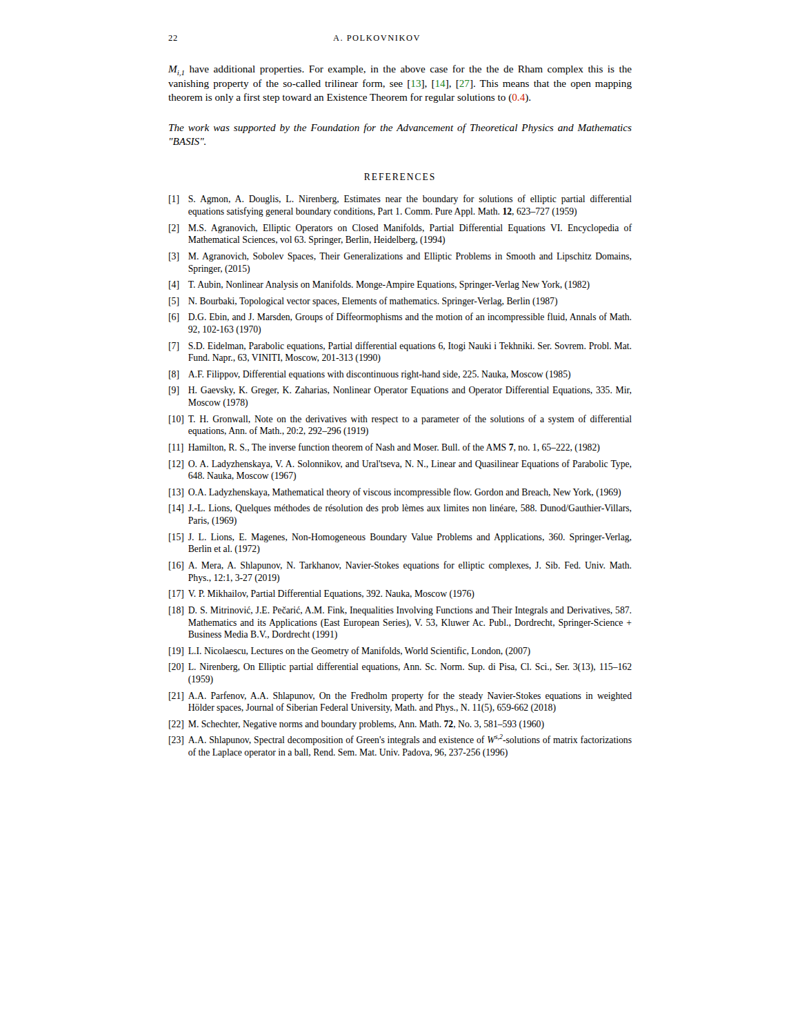22 A. Polkovnikov
Mi,1 have additional properties. For example, in the above case for the the de Rham complex this is the vanishing property of the so-called trilinear form, see [13], [14], [27]. This means that the open mapping theorem is only a first step toward an Existence Theorem for regular solutions to (0.4).
The work was supported by the Foundation for the Advancement of Theoretical Physics and Mathematics "BASIS".
References
[1] S. Agmon, A. Douglis, L. Nirenberg, Estimates near the boundary for solutions of elliptic partial differential equations satisfying general boundary conditions, Part 1. Comm. Pure Appl. Math. 12, 623–727 (1959)
[2] M.S. Agranovich, Elliptic Operators on Closed Manifolds, Partial Differential Equations VI. Encyclopedia of Mathematical Sciences, vol 63. Springer, Berlin, Heidelberg, (1994)
[3] M. Agranovich, Sobolev Spaces, Their Generalizations and Elliptic Problems in Smooth and Lipschitz Domains, Springer, (2015)
[4] T. Aubin, Nonlinear Analysis on Manifolds. Monge-Ampire Equations, Springer-Verlag New York, (1982)
[5] N. Bourbaki, Topological vector spaces, Elements of mathematics. Springer-Verlag, Berlin (1987)
[6] D.G. Ebin, and J. Marsden, Groups of Diffeormophisms and the motion of an incompressible fluid, Annals of Math. 92, 102-163 (1970)
[7] S.D. Eidelman, Parabolic equations, Partial differential equations 6, Itogi Nauki i Tekhniki. Ser. Sovrem. Probl. Mat. Fund. Napr., 63, VINITI, Moscow, 201-313 (1990)
[8] A.F. Filippov, Differential equations with discontinuous right-hand side, 225. Nauka, Moscow (1985)
[9] H. Gaevsky, K. Greger, K. Zaharias, Nonlinear Operator Equations and Operator Differential Equations, 335. Mir, Moscow (1978)
[10] T. H. Gronwall, Note on the derivatives with respect to a parameter of the solutions of a system of differential equations, Ann. of Math., 20:2, 292–296 (1919)
[11] Hamilton, R. S., The inverse function theorem of Nash and Moser. Bull. of the AMS 7, no. 1, 65–222, (1982)
[12] O. A. Ladyzhenskaya, V. A. Solonnikov, and Ural'tseva, N. N., Linear and Quasilinear Equations of Parabolic Type, 648. Nauka, Moscow (1967)
[13] O.A. Ladyzhenskaya, Mathematical theory of viscous incompressible flow. Gordon and Breach, New York, (1969)
[14] J.-L. Lions, Quelques méthodes de résolution des prob lèmes aux limites non linéare, 588. Dunod/Gauthier-Villars, Paris, (1969)
[15] J. L. Lions, E. Magenes, Non-Homogeneous Boundary Value Problems and Applications, 360. Springer-Verlag, Berlin et al. (1972)
[16] A. Mera, A. Shlapunov, N. Tarkhanov, Navier-Stokes equations for elliptic complexes, J. Sib. Fed. Univ. Math. Phys., 12:1, 3-27 (2019)
[17] V. P. Mikhailov, Partial Differential Equations, 392. Nauka, Moscow (1976)
[18] D. S. Mitrinović, J.E. Pečarić, A.M. Fink, Inequalities Involving Functions and Their Integrals and Derivatives, 587. Mathematics and its Applications (East European Series), V. 53, Kluwer Ac. Publ., Dordrecht, Springer-Science + Business Media B.V., Dordrecht (1991)
[19] L.I. Nicolaescu, Lectures on the Geometry of Manifolds, World Scientific, London, (2007)
[20] L. Nirenberg, On Elliptic partial differential equations, Ann. Sc. Norm. Sup. di Pisa, Cl. Sci., Ser. 3(13), 115–162 (1959)
[21] A.A. Parfenov, A.A. Shlapunov, On the Fredholm property for the steady Navier-Stokes equations in weighted Hölder spaces, Journal of Siberian Federal University, Math. and Phys., N. 11(5), 659-662 (2018)
[22] M. Schechter, Negative norms and boundary problems, Ann. Math. 72, No. 3, 581–593 (1960)
[23] A.A. Shlapunov, Spectral decomposition of Green's integrals and existence of Ws,2-solutions of matrix factorizations of the Laplace operator in a ball, Rend. Sem. Mat. Univ. Padova, 96, 237-256 (1996)